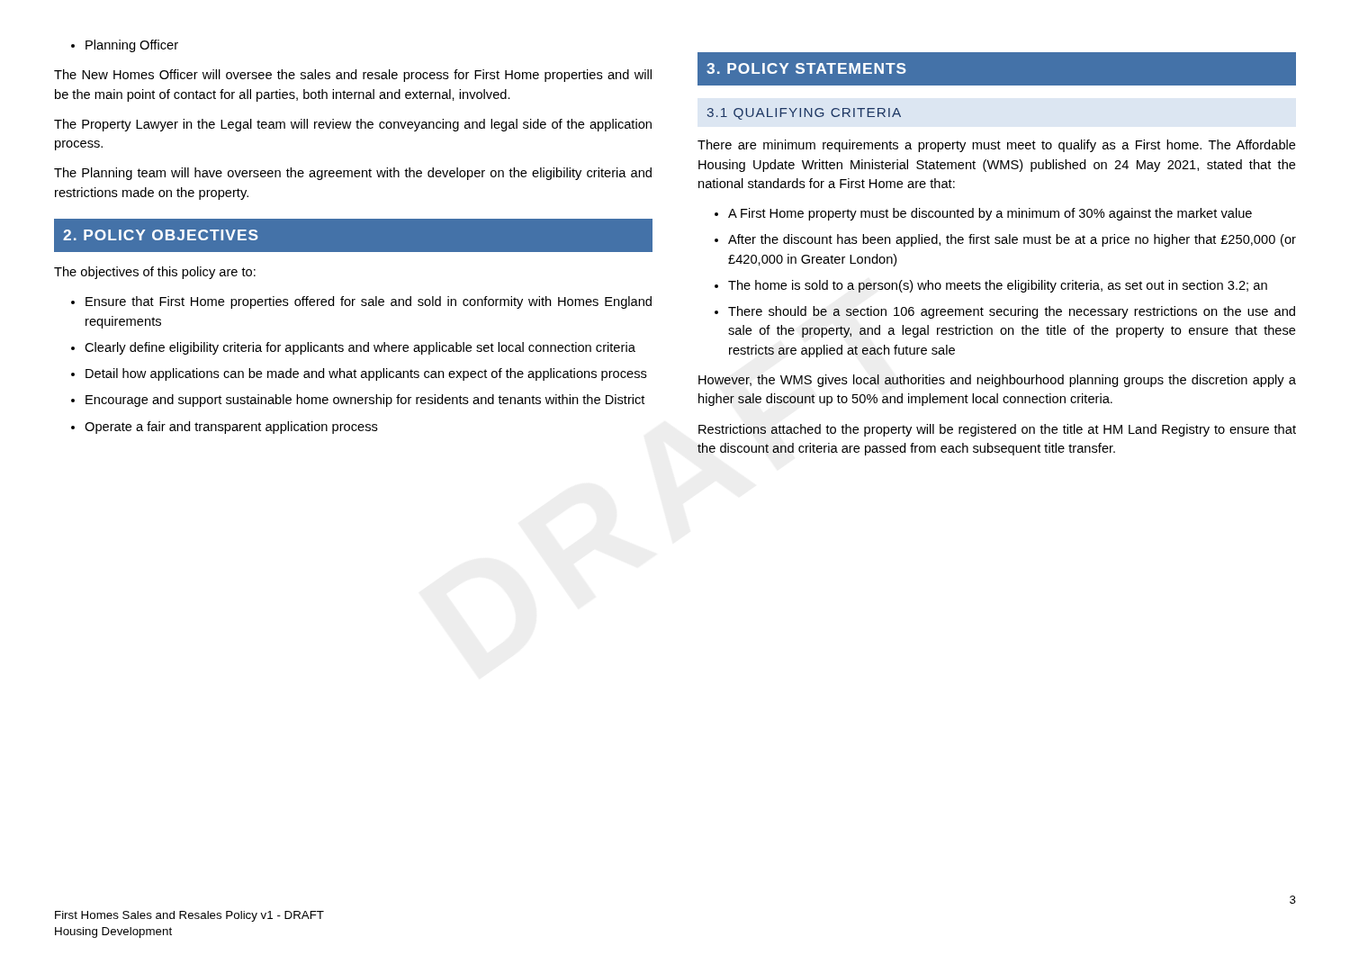DRAFT
Planning Officer
The New Homes Officer will oversee the sales and resale process for First Home properties and will be the main point of contact for all parties, both internal and external, involved.
The Property Lawyer in the Legal team will review the conveyancing and legal side of the application process.
The Planning team will have overseen the agreement with the developer on the eligibility criteria and restrictions made on the property.
2. Policy Objectives
The objectives of this policy are to:
Ensure that First Home properties offered for sale and sold in conformity with Homes England requirements
Clearly define eligibility criteria for applicants and where applicable set local connection criteria
Detail how applications can be made and what applicants can expect of the applications process
Encourage and support sustainable home ownership for residents and tenants within the District
Operate a fair and transparent application process
3. Policy Statements
3.1 Qualifying Criteria
There are minimum requirements a property must meet to qualify as a First home. The Affordable Housing Update Written Ministerial Statement (WMS) published on 24 May 2021, stated that the national standards for a First Home are that:
A First Home property must be discounted by a minimum of 30% against the market value
After the discount has been applied, the first sale must be at a price no higher that £250,000 (or £420,000 in Greater London)
The home is sold to a person(s) who meets the eligibility criteria, as set out in section 3.2; an
There should be a section 106 agreement securing the necessary restrictions on the use and sale of the property, and a legal restriction on the title of the property to ensure that these restricts are applied at each future sale
However, the WMS gives local authorities and neighbourhood planning groups the discretion apply a higher sale discount up to 50% and implement local connection criteria.
Restrictions attached to the property will be registered on the title at HM Land Registry to ensure that the discount and criteria are passed from each subsequent title transfer.
3
First Homes Sales and Resales Policy v1 - DRAFT
Housing Development